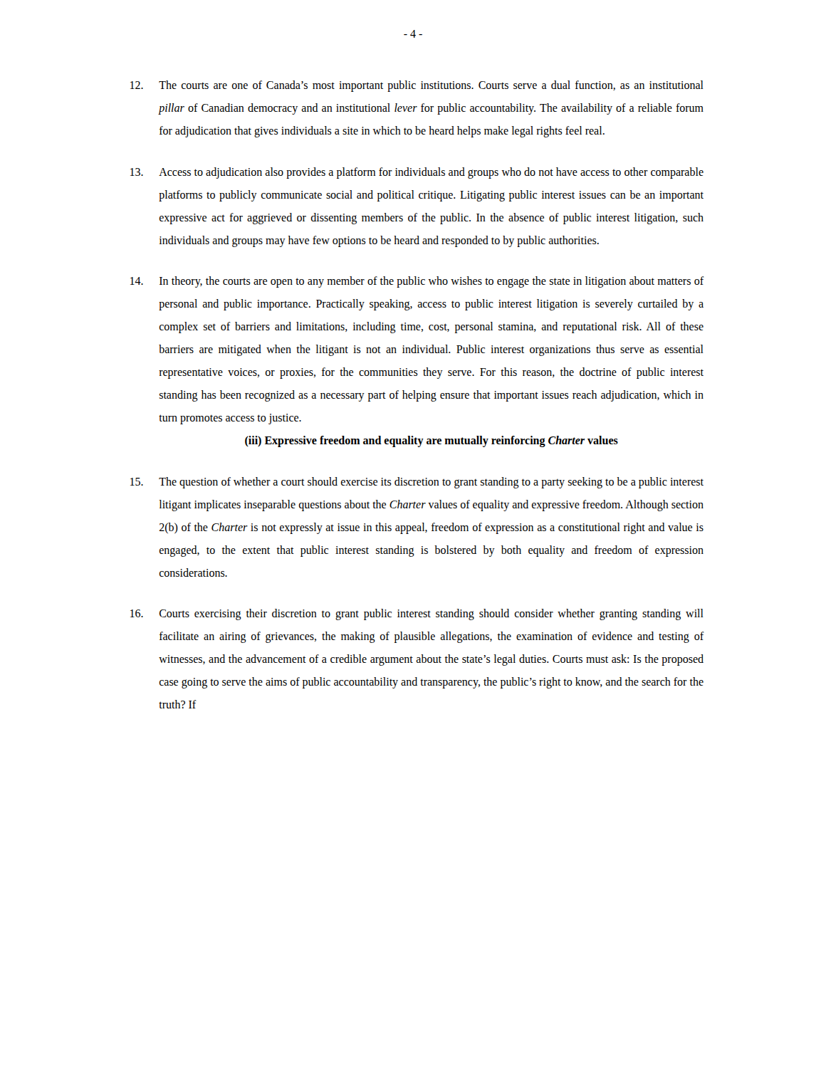- 4 -
The courts are one of Canada’s most important public institutions. Courts serve a dual function, as an institutional pillar of Canadian democracy and an institutional lever for public accountability. The availability of a reliable forum for adjudication that gives individuals a site in which to be heard helps make legal rights feel real.
Access to adjudication also provides a platform for individuals and groups who do not have access to other comparable platforms to publicly communicate social and political critique. Litigating public interest issues can be an important expressive act for aggrieved or dissenting members of the public. In the absence of public interest litigation, such individuals and groups may have few options to be heard and responded to by public authorities.
In theory, the courts are open to any member of the public who wishes to engage the state in litigation about matters of personal and public importance. Practically speaking, access to public interest litigation is severely curtailed by a complex set of barriers and limitations, including time, cost, personal stamina, and reputational risk. All of these barriers are mitigated when the litigant is not an individual. Public interest organizations thus serve as essential representative voices, or proxies, for the communities they serve. For this reason, the doctrine of public interest standing has been recognized as a necessary part of helping ensure that important issues reach adjudication, which in turn promotes access to justice.
(iii) Expressive freedom and equality are mutually reinforcing Charter values
The question of whether a court should exercise its discretion to grant standing to a party seeking to be a public interest litigant implicates inseparable questions about the Charter values of equality and expressive freedom. Although section 2(b) of the Charter is not expressly at issue in this appeal, freedom of expression as a constitutional right and value is engaged, to the extent that public interest standing is bolstered by both equality and freedom of expression considerations.
Courts exercising their discretion to grant public interest standing should consider whether granting standing will facilitate an airing of grievances, the making of plausible allegations, the examination of evidence and testing of witnesses, and the advancement of a credible argument about the state’s legal duties. Courts must ask: Is the proposed case going to serve the aims of public accountability and transparency, the public’s right to know, and the search for the truth? If